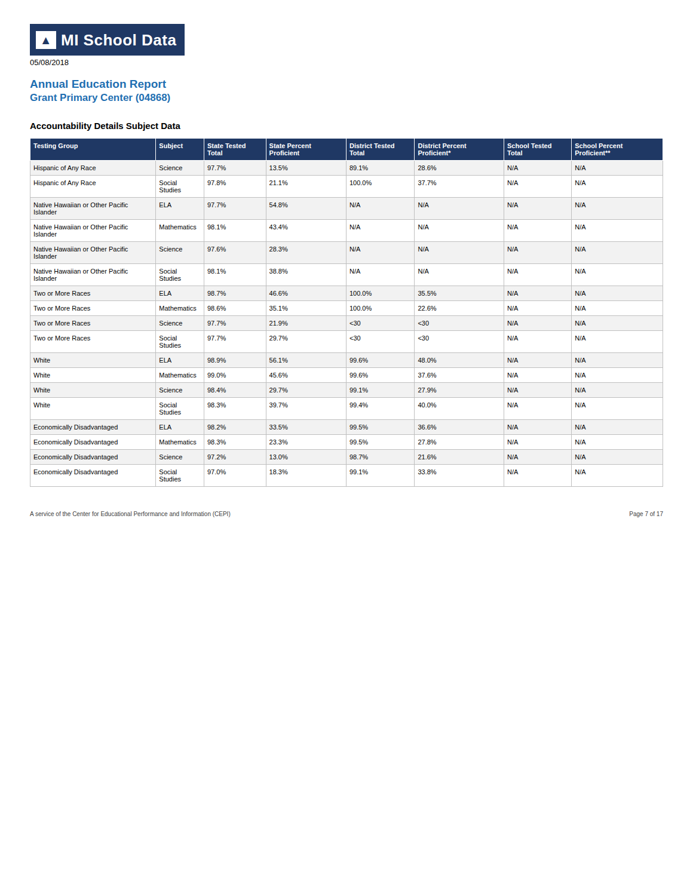▲MI School Data
05/08/2018
Annual Education Report
Grant Primary Center (04868)
Accountability Details Subject Data
| Testing Group | Subject | State Tested Total | State Percent Proficient | District Tested Total | District Percent Proficient* | School Tested Total | School Percent Proficient** |
| --- | --- | --- | --- | --- | --- | --- | --- |
| Hispanic of Any Race | Science | 97.7% | 13.5% | 89.1% | 28.6% | N/A | N/A |
| Hispanic of Any Race | Social Studies | 97.8% | 21.1% | 100.0% | 37.7% | N/A | N/A |
| Native Hawaiian or Other Pacific Islander | ELA | 97.7% | 54.8% | N/A | N/A | N/A | N/A |
| Native Hawaiian or Other Pacific Islander | Mathematics | 98.1% | 43.4% | N/A | N/A | N/A | N/A |
| Native Hawaiian or Other Pacific Islander | Science | 97.6% | 28.3% | N/A | N/A | N/A | N/A |
| Native Hawaiian or Other Pacific Islander | Social Studies | 98.1% | 38.8% | N/A | N/A | N/A | N/A |
| Two or More Races | ELA | 98.7% | 46.6% | 100.0% | 35.5% | N/A | N/A |
| Two or More Races | Mathematics | 98.6% | 35.1% | 100.0% | 22.6% | N/A | N/A |
| Two or More Races | Science | 97.7% | 21.9% | <30 | <30 | N/A | N/A |
| Two or More Races | Social Studies | 97.7% | 29.7% | <30 | <30 | N/A | N/A |
| White | ELA | 98.9% | 56.1% | 99.6% | 48.0% | N/A | N/A |
| White | Mathematics | 99.0% | 45.6% | 99.6% | 37.6% | N/A | N/A |
| White | Science | 98.4% | 29.7% | 99.1% | 27.9% | N/A | N/A |
| White | Social Studies | 98.3% | 39.7% | 99.4% | 40.0% | N/A | N/A |
| Economically Disadvantaged | ELA | 98.2% | 33.5% | 99.5% | 36.6% | N/A | N/A |
| Economically Disadvantaged | Mathematics | 98.3% | 23.3% | 99.5% | 27.8% | N/A | N/A |
| Economically Disadvantaged | Science | 97.2% | 13.0% | 98.7% | 21.6% | N/A | N/A |
| Economically Disadvantaged | Social Studies | 97.0% | 18.3% | 99.1% | 33.8% | N/A | N/A |
A service of the Center for Educational Performance and Information (CEPI)
Page 7 of 17